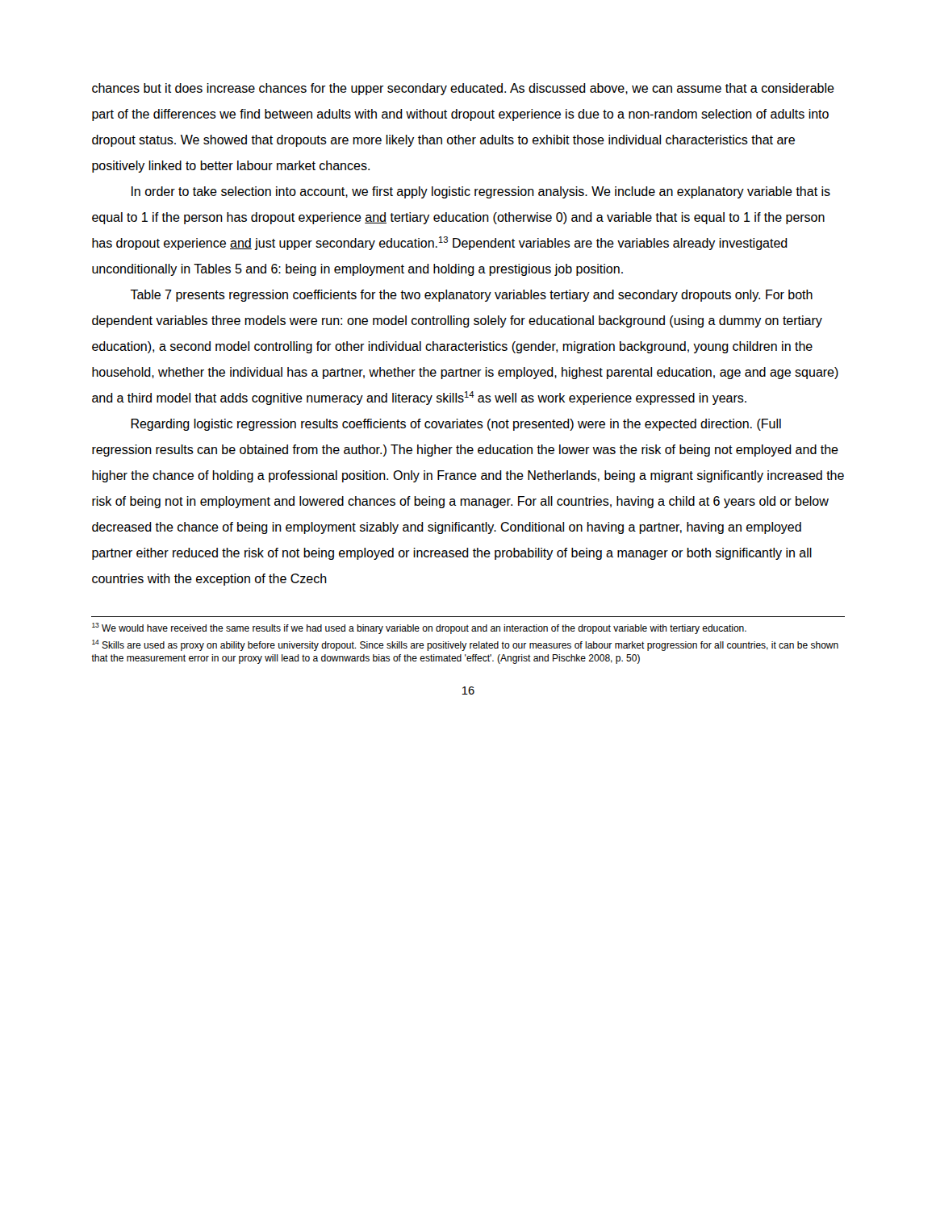chances but it does increase chances for the upper secondary educated. As discussed above, we can assume that a considerable part of the differences we find between adults with and without dropout experience is due to a non-random selection of adults into dropout status. We showed that dropouts are more likely than other adults to exhibit those individual characteristics that are positively linked to better labour market chances.
In order to take selection into account, we first apply logistic regression analysis. We include an explanatory variable that is equal to 1 if the person has dropout experience and tertiary education (otherwise 0) and a variable that is equal to 1 if the person has dropout experience and just upper secondary education.13 Dependent variables are the variables already investigated unconditionally in Tables 5 and 6: being in employment and holding a prestigious job position.
Table 7 presents regression coefficients for the two explanatory variables tertiary and secondary dropouts only. For both dependent variables three models were run: one model controlling solely for educational background (using a dummy on tertiary education), a second model controlling for other individual characteristics (gender, migration background, young children in the household, whether the individual has a partner, whether the partner is employed, highest parental education, age and age square) and a third model that adds cognitive numeracy and literacy skills14 as well as work experience expressed in years.
Regarding logistic regression results coefficients of covariates (not presented) were in the expected direction. (Full regression results can be obtained from the author.) The higher the education the lower was the risk of being not employed and the higher the chance of holding a professional position. Only in France and the Netherlands, being a migrant significantly increased the risk of being not in employment and lowered chances of being a manager. For all countries, having a child at 6 years old or below decreased the chance of being in employment sizably and significantly. Conditional on having a partner, having an employed partner either reduced the risk of not being employed or increased the probability of being a manager or both significantly in all countries with the exception of the Czech
13 We would have received the same results if we had used a binary variable on dropout and an interaction of the dropout variable with tertiary education.
14 Skills are used as proxy on ability before university dropout. Since skills are positively related to our measures of labour market progression for all countries, it can be shown that the measurement error in our proxy will lead to a downwards bias of the estimated 'effect'. (Angrist and Pischke 2008, p. 50)
16